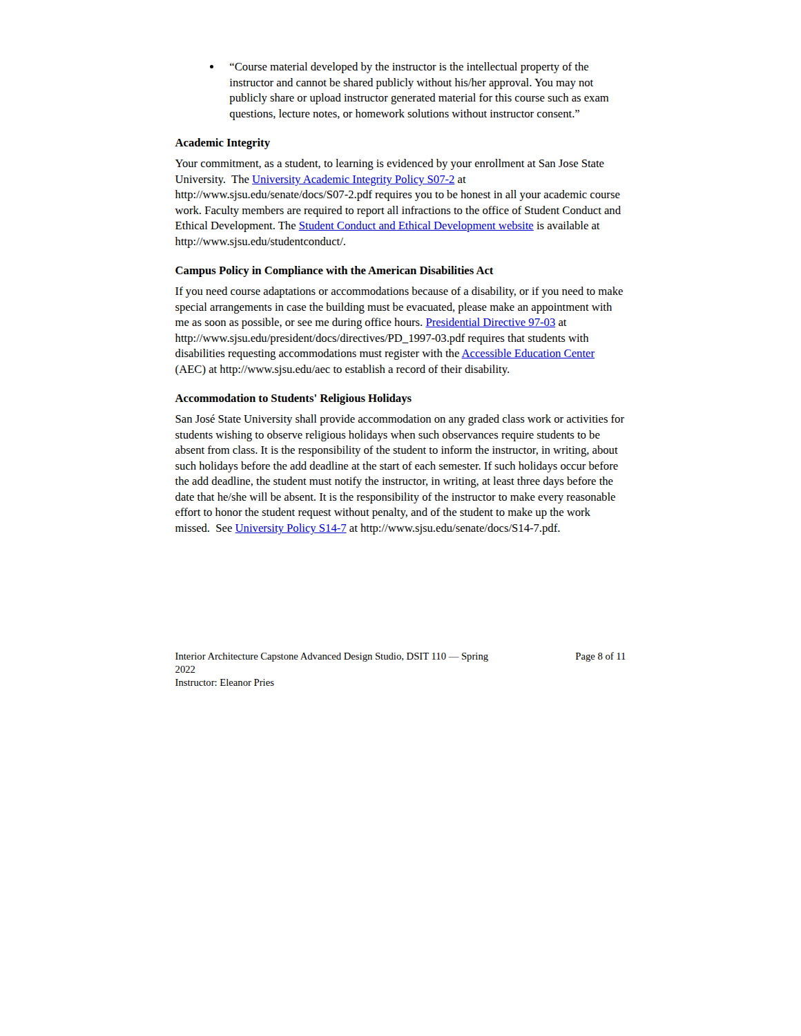“Course material developed by the instructor is the intellectual property of the instructor and cannot be shared publicly without his/her approval. You may not publicly share or upload instructor generated material for this course such as exam questions, lecture notes, or homework solutions without instructor consent.”
Academic Integrity
Your commitment, as a student, to learning is evidenced by your enrollment at San Jose State University. The University Academic Integrity Policy S07-2 at http://www.sjsu.edu/senate/docs/S07-2.pdf requires you to be honest in all your academic course work. Faculty members are required to report all infractions to the office of Student Conduct and Ethical Development. The Student Conduct and Ethical Development website is available at http://www.sjsu.edu/studentconduct/.
Campus Policy in Compliance with the American Disabilities Act
If you need course adaptations or accommodations because of a disability, or if you need to make special arrangements in case the building must be evacuated, please make an appointment with me as soon as possible, or see me during office hours. Presidential Directive 97-03 at http://www.sjsu.edu/president/docs/directives/PD_1997-03.pdf requires that students with disabilities requesting accommodations must register with the Accessible Education Center (AEC) at http://www.sjsu.edu/aec to establish a record of their disability.
Accommodation to Students' Religious Holidays
San José State University shall provide accommodation on any graded class work or activities for students wishing to observe religious holidays when such observances require students to be absent from class. It is the responsibility of the student to inform the instructor, in writing, about such holidays before the add deadline at the start of each semester. If such holidays occur before the add deadline, the student must notify the instructor, in writing, at least three days before the date that he/she will be absent. It is the responsibility of the instructor to make every reasonable effort to honor the student request without penalty, and of the student to make up the work missed. See University Policy S14-7 at http://www.sjsu.edu/senate/docs/S14-7.pdf.
Interior Architecture Capstone Advanced Design Studio, DSIT 110 — Spring 2022
Instructor: Eleanor Pries
Page 8 of 11